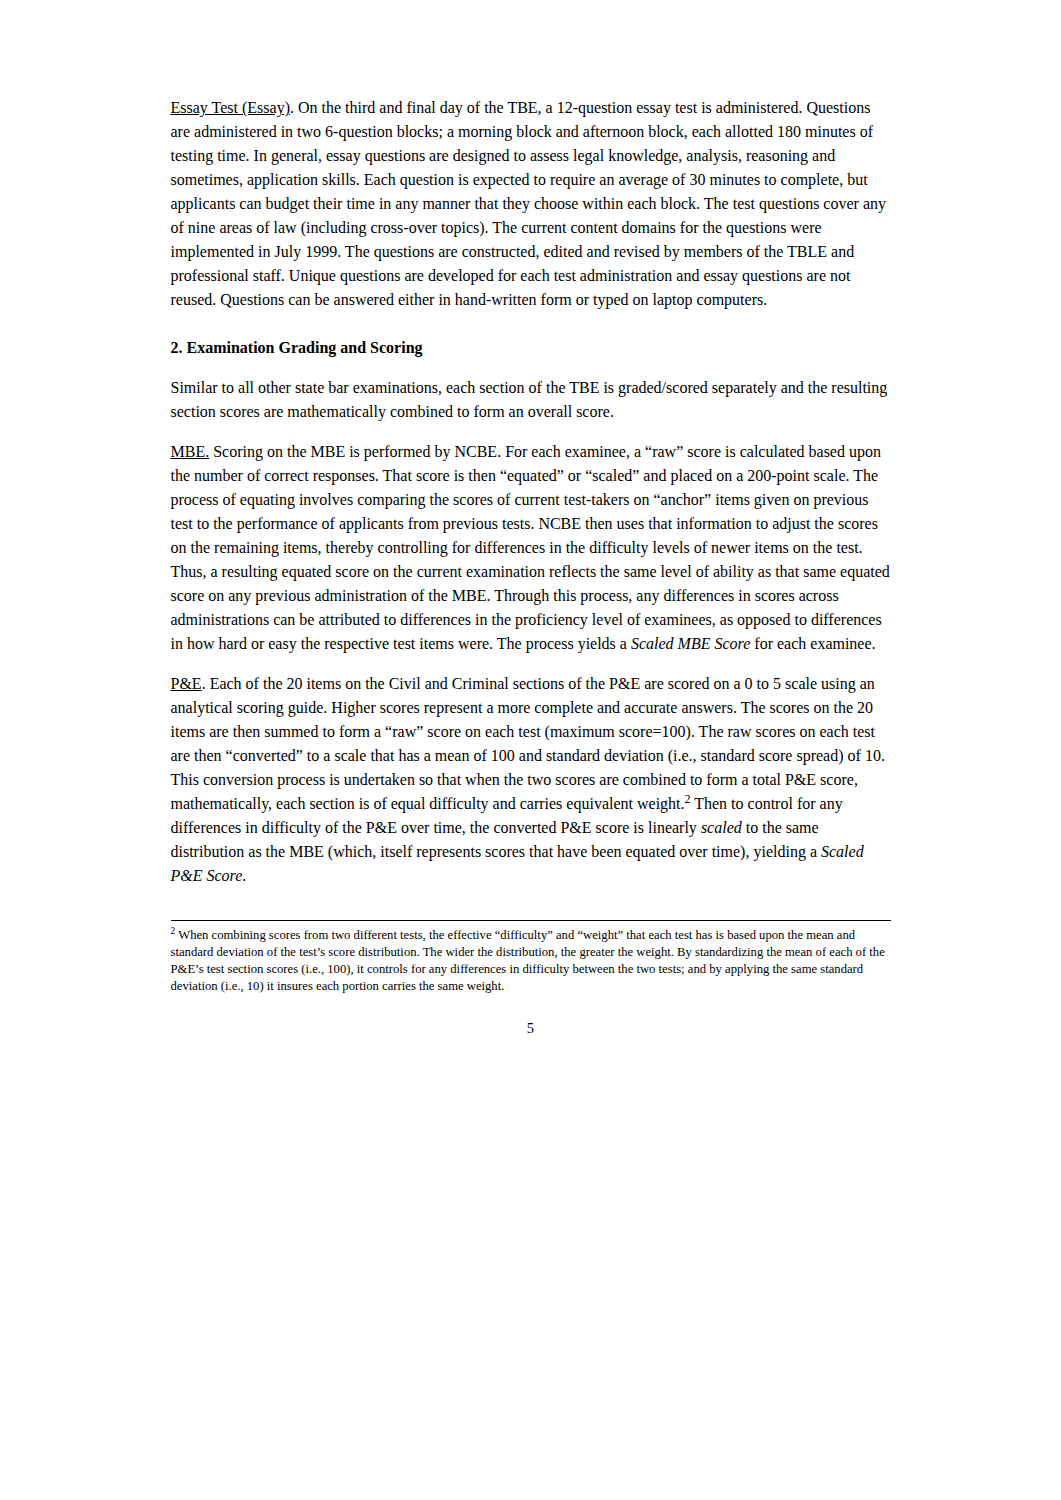Essay Test (Essay). On the third and final day of the TBE, a 12-question essay test is administered. Questions are administered in two 6-question blocks; a morning block and afternoon block, each allotted 180 minutes of testing time. In general, essay questions are designed to assess legal knowledge, analysis, reasoning and sometimes, application skills. Each question is expected to require an average of 30 minutes to complete, but applicants can budget their time in any manner that they choose within each block. The test questions cover any of nine areas of law (including cross-over topics). The current content domains for the questions were implemented in July 1999. The questions are constructed, edited and revised by members of the TBLE and professional staff. Unique questions are developed for each test administration and essay questions are not reused. Questions can be answered either in hand-written form or typed on laptop computers.
2. Examination Grading and Scoring
Similar to all other state bar examinations, each section of the TBE is graded/scored separately and the resulting section scores are mathematically combined to form an overall score.
MBE. Scoring on the MBE is performed by NCBE. For each examinee, a “raw” score is calculated based upon the number of correct responses. That score is then “equated” or “scaled” and placed on a 200-point scale. The process of equating involves comparing the scores of current test-takers on “anchor” items given on previous test to the performance of applicants from previous tests. NCBE then uses that information to adjust the scores on the remaining items, thereby controlling for differences in the difficulty levels of newer items on the test. Thus, a resulting equated score on the current examination reflects the same level of ability as that same equated score on any previous administration of the MBE. Through this process, any differences in scores across administrations can be attributed to differences in the proficiency level of examinees, as opposed to differences in how hard or easy the respective test items were. The process yields a Scaled MBE Score for each examinee.
P&E. Each of the 20 items on the Civil and Criminal sections of the P&E are scored on a 0 to 5 scale using an analytical scoring guide. Higher scores represent a more complete and accurate answers. The scores on the 20 items are then summed to form a “raw” score on each test (maximum score=100). The raw scores on each test are then “converted” to a scale that has a mean of 100 and standard deviation (i.e., standard score spread) of 10. This conversion process is undertaken so that when the two scores are combined to form a total P&E score, mathematically, each section is of equal difficulty and carries equivalent weight.2 Then to control for any differences in difficulty of the P&E over time, the converted P&E score is linearly scaled to the same distribution as the MBE (which, itself represents scores that have been equated over time), yielding a Scaled P&E Score.
2 When combining scores from two different tests, the effective “difficulty” and “weight” that each test has is based upon the mean and standard deviation of the test’s score distribution. The wider the distribution, the greater the weight. By standardizing the mean of each of the P&E’s test section scores (i.e., 100), it controls for any differences in difficulty between the two tests; and by applying the same standard deviation (i.e., 10) it insures each portion carries the same weight.
5